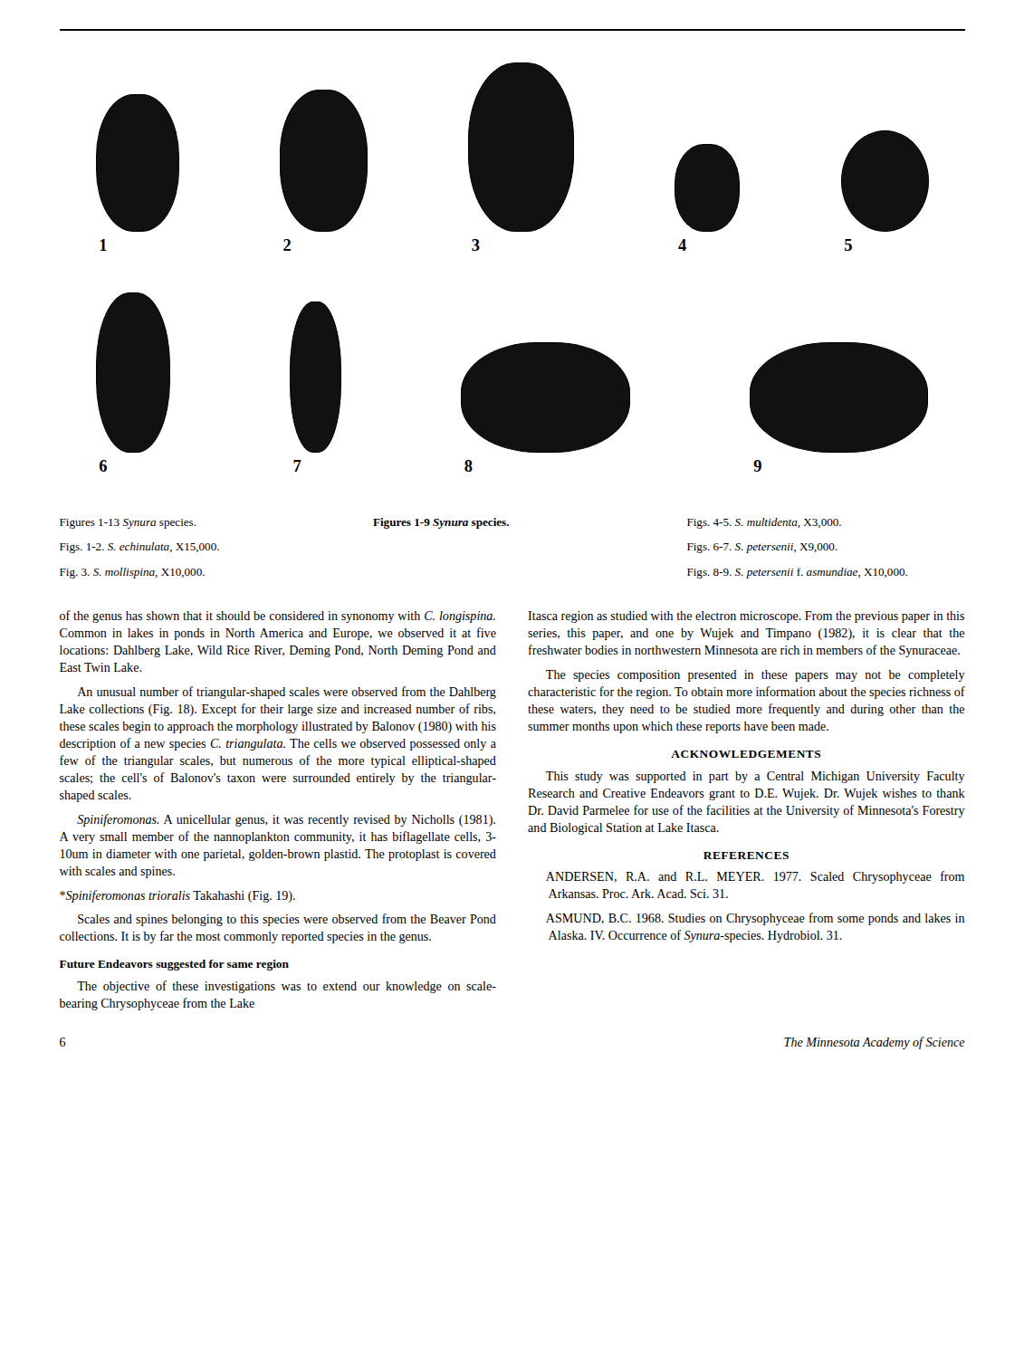1
2
3
4
5
6
7
8
9
Figures 1-13 Synura species.
Figs. 1-2. S. echinulata, X15,000.
Fig. 3. S. mollispina, X10,000.
Figures 1-9 Synura species.
Figs. 4-5. S. multidenta, X3,000.
Figs. 6-7. S. petersenii, X9,000.
Figs. 8-9. S. petersenii f. asmundiae, X10,000.
of the genus has shown that it should be considered in synonomy with C. longispina. Common in lakes in ponds in North America and Europe, we observed it at five locations: Dahlberg Lake, Wild Rice River, Deming Pond, North Deming Pond and East Twin Lake.
An unusual number of triangular-shaped scales were observed from the Dahlberg Lake collections (Fig. 18). Except for their large size and increased number of ribs, these scales begin to approach the morphology illustrated by Balonov (1980) with his description of a new species C. triangulata. The cells we observed possessed only a few of the triangular scales, but numerous of the more typical elliptical-shaped scales; the cell's of Balonov's taxon were surrounded entirely by the triangular-shaped scales.
Spiniferomonas. A unicellular genus, it was recently revised by Nicholls (1981). A very small member of the nannoplankton community, it has biflagellate cells, 3-10um in diameter with one parietal, golden-brown plastid. The protoplast is covered with scales and spines.
*Spiniferomonas trioralis Takahashi (Fig. 19).
Scales and spines belonging to this species were observed from the Beaver Pond collections. It is by far the most commonly reported species in the genus.
Future Endeavors suggested for same region
The objective of these investigations was to extend our knowledge on scale-bearing Chrysophyceae from the Lake
Itasca region as studied with the electron microscope. From the previous paper in this series, this paper, and one by Wujek and Timpano (1982), it is clear that the freshwater bodies in northwestern Minnesota are rich in members of the Synuraceae.
The species composition presented in these papers may not be completely characteristic for the region. To obtain more information about the species richness of these waters, they need to be studied more frequently and during other than the summer months upon which these reports have been made.
ACKNOWLEDGEMENTS
This study was supported in part by a Central Michigan University Faculty Research and Creative Endeavors grant to D.E. Wujek. Dr. Wujek wishes to thank Dr. David Parmelee for use of the facilities at the University of Minnesota's Forestry and Biological Station at Lake Itasca.
REFERENCES
ANDERSEN, R.A. and R.L. MEYER. 1977. Scaled Chrysophyceae from Arkansas. Proc. Ark. Acad. Sci. 31.
ASMUND, B.C. 1968. Studies on Chrysophyceae from some ponds and lakes in Alaska. IV. Occurrence of Synura-species. Hydrobiol. 31.
6 The Minnesota Academy of Science